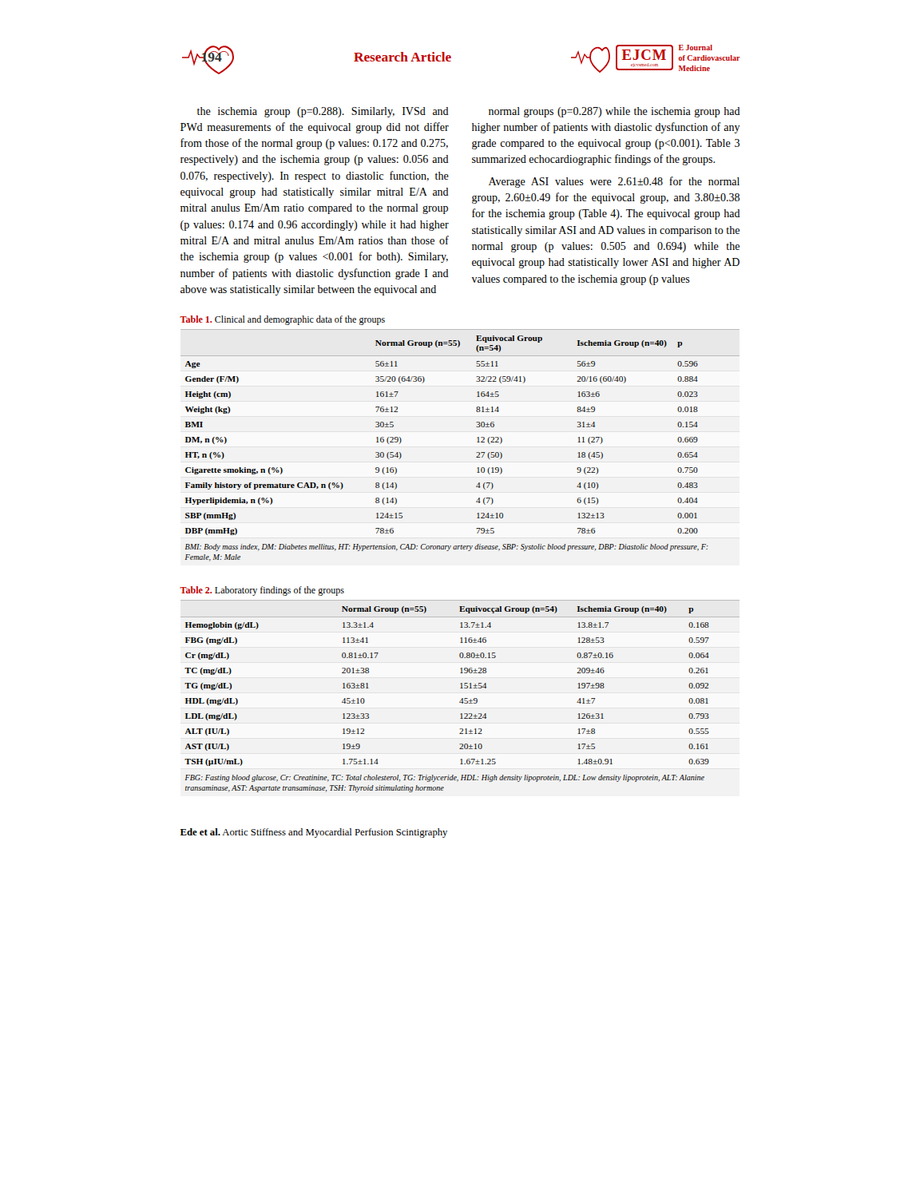194
Research Article
EJCM
ejcvsmed.com
E Journal
of Cardiovascular
Medicine
the ischemia group (p=0.288). Similarly, IVSd and PWd measurements of the equivocal group did not differ from those of the normal group (p values: 0.172 and 0.275, respectively) and the ischemia group (p values: 0.056 and 0.076, respectively). In respect to diastolic function, the equivocal group had statistically similar mitral E/A and mitral anulus Em/Am ratio compared to the normal group (p values: 0.174 and 0.96 accordingly) while it had higher mitral E/A and mitral anulus Em/Am ratios than those of the ischemia group (p values <0.001 for both). Similary, number of patients with diastolic dysfunction grade I and above was statistically similar between the equivocal and
normal groups (p=0.287) while the ischemia group had higher number of patients with diastolic dysfunction of any grade compared to the equivocal group (p<0.001). Table 3 summarized echocardiographic findings of the groups.
Average ASI values were 2.61±0.48 for the normal group, 2.60±0.49 for the equivocal group, and 3.80±0.38 for the ischemia group (Table 4). The equivocal group had statistically similar ASI and AD values in comparison to the normal group (p values: 0.505 and 0.694) while the equivocal group had statistically lower ASI and higher AD values compared to the ischemia group (p values
Table 1. Clinical and demographic data of the groups
| | Normal Group (n=55) | Equivocal Group (n=54) | Ischemia Group (n=40) | p |
| --- | --- | --- | --- | --- |
| Age | 56±11 | 55±11 | 56±9 | 0.596 |
| Gender (F/M) | 35/20 (64/36) | 32/22 (59/41) | 20/16 (60/40) | 0.884 |
| Height (cm) | 161±7 | 164±5 | 163±6 | 0.023 |
| Weight (kg) | 76±12 | 81±14 | 84±9 | 0.018 |
| BMI | 30±5 | 30±6 | 31±4 | 0.154 |
| DM, n (%) | 16 (29) | 12 (22) | 11 (27) | 0.669 |
| HT, n (%) | 30 (54) | 27 (50) | 18 (45) | 0.654 |
| Cigarette smoking, n (%) | 9 (16) | 10 (19) | 9 (22) | 0.750 |
| Family history of premature CAD, n (%) | 8 (14) | 4 (7) | 4 (10) | 0.483 |
| Hyperlipidemia, n (%) | 8 (14) | 4 (7) | 6 (15) | 0.404 |
| SBP (mmHg) | 124±15 | 124±10 | 132±13 | 0.001 |
| DBP (mmHg) | 78±6 | 79±5 | 78±6 | 0.200 |
BMI: Body mass index, DM: Diabetes mellitus, HT: Hypertension, CAD: Coronary artery disease, SBP: Systolic blood pressure, DBP: Diastolic blood pressure, F: Female, M: Male
Table 2. Laboratory findings of the groups
| | Normal Group (n=55) | Equivocçal Group (n=54) | Ischemia Group (n=40) | p |
| --- | --- | --- | --- | --- |
| Hemoglobin (g/dL) | 13.3±1.4 | 13.7±1.4 | 13.8±1.7 | 0.168 |
| FBG (mg/dL) | 113±41 | 116±46 | 128±53 | 0.597 |
| Cr (mg/dL) | 0.81±0.17 | 0.80±0.15 | 0.87±0.16 | 0.064 |
| TC (mg/dL) | 201±38 | 196±28 | 209±46 | 0.261 |
| TG (mg/dL) | 163±81 | 151±54 | 197±98 | 0.092 |
| HDL (mg/dL) | 45±10 | 45±9 | 41±7 | 0.081 |
| LDL (mg/dL) | 123±33 | 122±24 | 126±31 | 0.793 |
| ALT (IU/L) | 19±12 | 21±12 | 17±8 | 0.555 |
| AST (IU/L) | 19±9 | 20±10 | 17±5 | 0.161 |
| TSH (µIU/mL) | 1.75±1.14 | 1.67±1.25 | 1.48±0.91 | 0.639 |
FBG: Fasting blood glucose, Cr: Creatinine, TC: Total cholesterol, TG: Triglyceride, HDL: High density lipoprotein, LDL: Low density lipoprotein, ALT: Alanine transaminase, AST: Aspartate transaminase, TSH: Thyroid sitimulating hormone
Ede et al. Aortic Stiffness and Myocardial Perfusion Scintigraphy